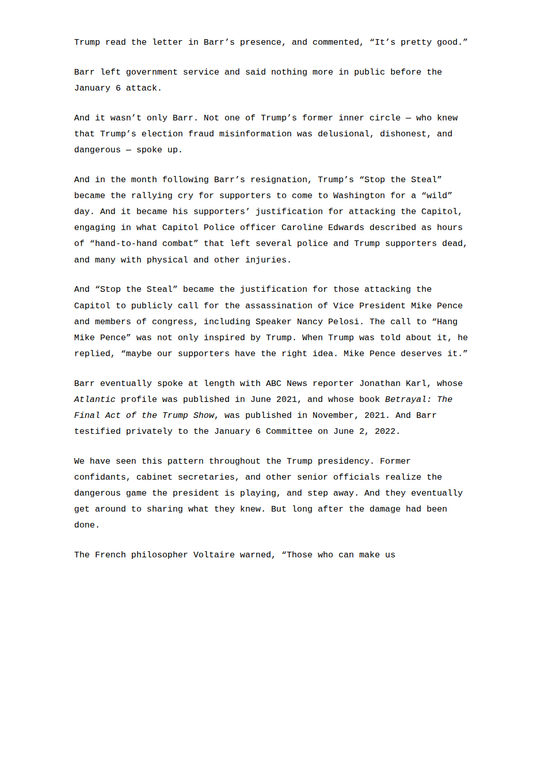Trump read the letter in Barr’s presence, and commented, “It’s pretty good.”
Barr left government service and said nothing more in public before the January 6 attack.
And it wasn’t only Barr. Not one of Trump’s former inner circle — who knew that Trump’s election fraud misinformation was delusional, dishonest, and dangerous — spoke up.
And in the month following Barr’s resignation, Trump’s “Stop the Steal” became the rallying cry for supporters to come to Washington for a “wild” day. And it became his supporters’ justification for attacking the Capitol, engaging in what Capitol Police officer Caroline Edwards described as hours of “hand-to-hand combat” that left several police and Trump supporters dead, and many with physical and other injuries.
And “Stop the Steal” became the justification for those attacking the Capitol to publicly call for the assassination of Vice President Mike Pence and members of congress, including Speaker Nancy Pelosi. The call to “Hang Mike Pence” was not only inspired by Trump. When Trump was told about it, he replied, “maybe our supporters have the right idea. Mike Pence deserves it.”
Barr eventually spoke at length with ABC News reporter Jonathan Karl, whose Atlantic profile was published in June 2021, and whose book Betrayal: The Final Act of the Trump Show, was published in November, 2021. And Barr testified privately to the January 6 Committee on June 2, 2022.
We have seen this pattern throughout the Trump presidency. Former confidants, cabinet secretaries, and other senior officials realize the dangerous game the president is playing, and step away. And they eventually get around to sharing what they knew. But long after the damage had been done.
The French philosopher Voltaire warned, “Those who can make us